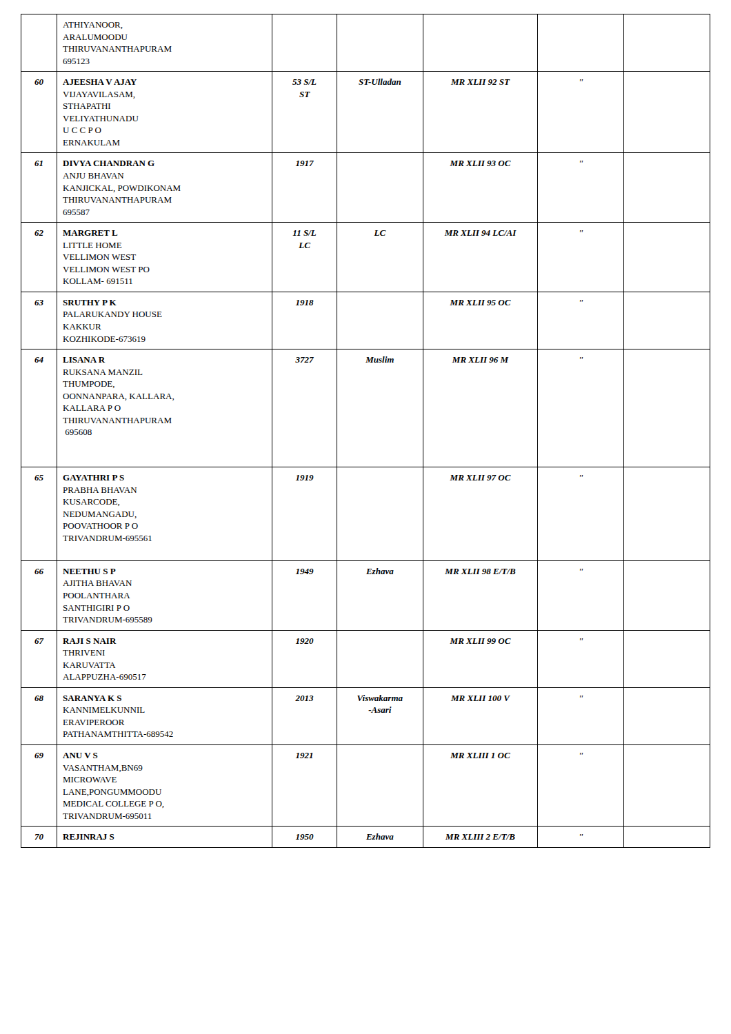| | ATHIYANOOR, ARALUMOODU THIRUVANANTHAPURAM 695123 | | | | | |
| 60 | AJEESHA V AJAY VIJAYAVILASAM, STHAPATHI VELIYATHUNADU U C C P O ERNAKULAM | 53 S/L ST | ST-Ulladan | MR XLII 92 ST | '' | |
| 61 | DIVYA CHANDRAN G ANJU BHAVAN KANJICKAL, POWDIKONAM THIRUVANANTHAPURAM 695587 | 1917 | | MR XLII 93 OC | '' | |
| 62 | MARGRET L LITTLE HOME VELLIMON WEST VELLIMON WEST PO KOLLAM- 691511 | 11 S/L LC | LC | MR XLII 94 LC/AI | '' | |
| 63 | SRUTHY P K PALARUKANDY HOUSE KAKKUR KOZHIKODE-673619 | 1918 | | MR XLII 95 OC | '' | |
| 64 | LISANA R RUKSANA MANZIL THUMPODE, OONNANPARA, KALLARA, KALLARA P O THIRUVANANTHAPURAM 695608 | 3727 | Muslim | MR XLII 96 M | '' | |
| 65 | GAYATHRI P S PRABHA BHAVAN KUSARCODE, NEDUMANGADU, POOVATHOOR P O TRIVANDRUM-695561 | 1919 | | MR XLII 97 OC | '' | |
| 66 | NEETHU S P AJITHA BHAVAN POOLANTHARA SANTHIGIRI P O TRIVANDRUM-695589 | 1949 | Ezhava | MR XLII 98 E/T/B | '' | |
| 67 | RAJI S NAIR THRIVENI KARUVATTA ALAPPUZHA-690517 | 1920 | | MR XLII 99 OC | '' | |
| 68 | SARANYA K S KANNIMELKUNNIL ERAVIPEROOR PATHANAMTHITTA-689542 | 2013 | Viswakarma -Asari | MR XLII 100 V | '' | |
| 69 | ANU V S VASANTHAM,BN69 MICROWAVE LANE,PONGUMMOODU MEDICAL COLLEGE P O, TRIVANDRUM-695011 | 1921 | | MR XLIII 1 OC | '' | |
| 70 | REJINRAJ S | 1950 | Ezhava | MR XLIII 2 E/T/B | '' | |